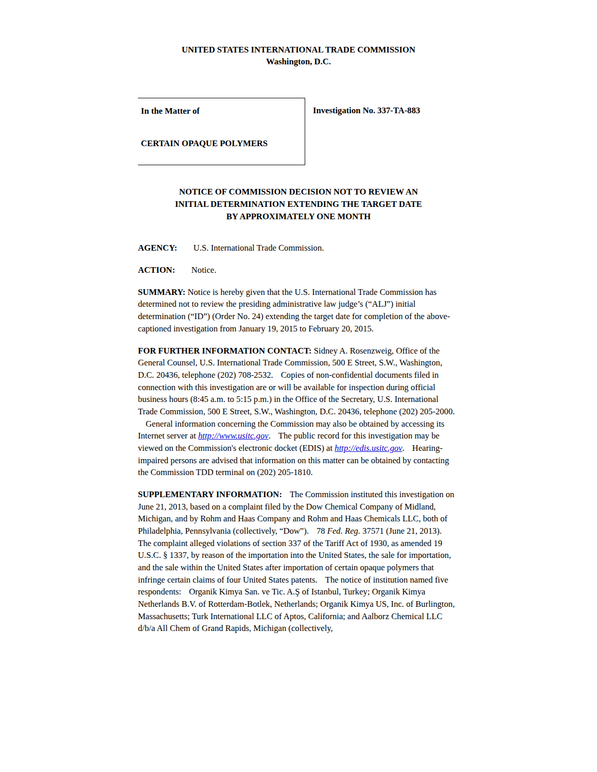UNITED STATES INTERNATIONAL TRADE COMMISSION
Washington, D.C.
| In the Matter of CERTAIN OPAQUE POLYMERS | Investigation No. 337-TA-883 |
NOTICE OF COMMISSION DECISION NOT TO REVIEW AN
INITIAL DETERMINATION EXTENDING THE TARGET DATE
BY APPROXIMATELY ONE MONTH
AGENCY: U.S. International Trade Commission.
ACTION: Notice.
SUMMARY: Notice is hereby given that the U.S. International Trade Commission has determined not to review the presiding administrative law judge’s (“ALJ”) initial determination (“ID”) (Order No. 24) extending the target date for completion of the above-captioned investigation from January 19, 2015 to February 20, 2015.
FOR FURTHER INFORMATION CONTACT: Sidney A. Rosenzweig, Office of the General Counsel, U.S. International Trade Commission, 500 E Street, S.W., Washington, D.C. 20436, telephone (202) 708-2532. Copies of non-confidential documents filed in connection with this investigation are or will be available for inspection during official business hours (8:45 a.m. to 5:15 p.m.) in the Office of the Secretary, U.S. International Trade Commission, 500 E Street, S.W., Washington, D.C. 20436, telephone (202) 205-2000. General information concerning the Commission may also be obtained by accessing its Internet server at http://www.usitc.gov. The public record for this investigation may be viewed on the Commission's electronic docket (EDIS) at http://edis.usitc.gov. Hearing-impaired persons are advised that information on this matter can be obtained by contacting the Commission TDD terminal on (202) 205-1810.
SUPPLEMENTARY INFORMATION: The Commission instituted this investigation on June 21, 2013, based on a complaint filed by the Dow Chemical Company of Midland, Michigan, and by Rohm and Haas Company and Rohm and Haas Chemicals LLC, both of Philadelphia, Pennsylvania (collectively, “Dow”). 78 Fed. Reg. 37571 (June 21, 2013). The complaint alleged violations of section 337 of the Tariff Act of 1930, as amended 19 U.S.C. § 1337, by reason of the importation into the United States, the sale for importation, and the sale within the United States after importation of certain opaque polymers that infringe certain claims of four United States patents. The notice of institution named five respondents: Organik Kimya San. ve Tic. A.Ş of Istanbul, Turkey; Organik Kimya Netherlands B.V. of Rotterdam-Botlek, Netherlands; Organik Kimya US, Inc. of Burlington, Massachusetts; Turk International LLC of Aptos, California; and Aalborz Chemical LLC d/b/a All Chem of Grand Rapids, Michigan (collectively,